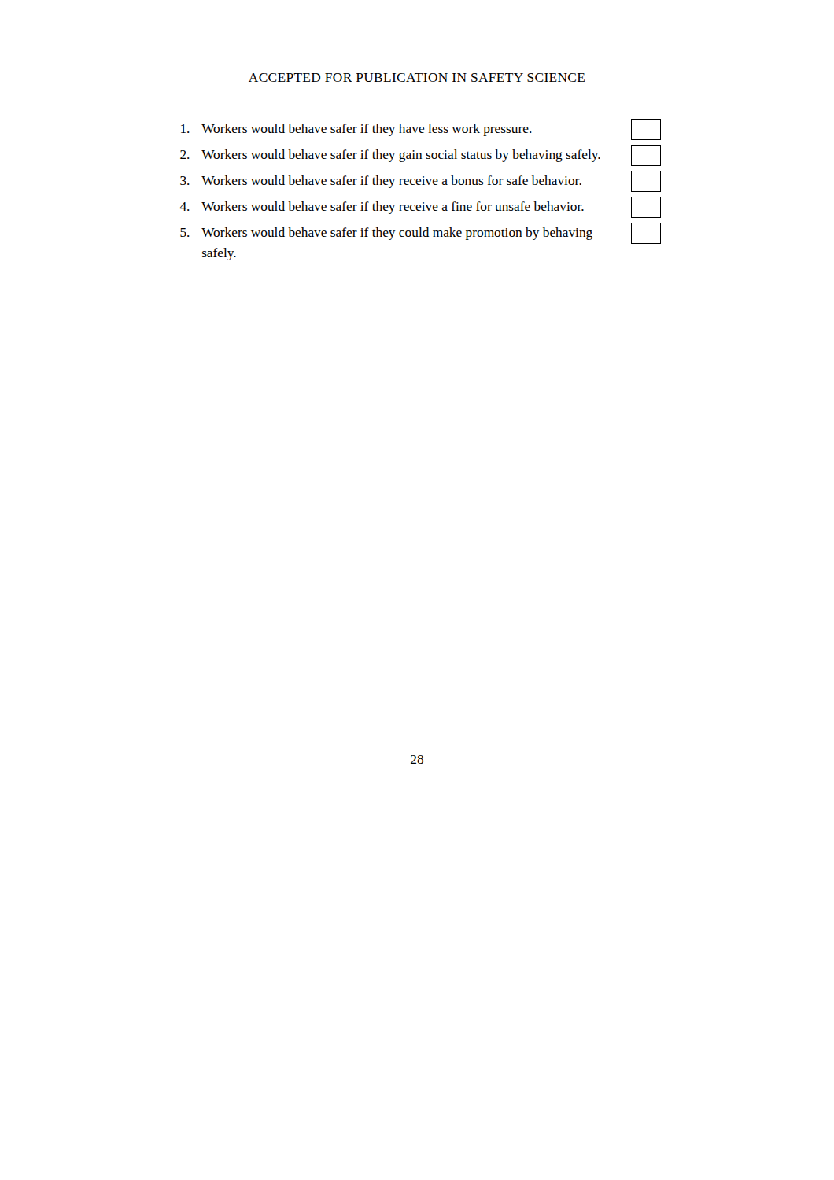ACCEPTED FOR PUBLICATION IN SAFETY SCIENCE
1. Workers would behave safer if they have less work pressure.
2. Workers would behave safer if they gain social status by behaving safely.
3. Workers would behave safer if they receive a bonus for safe behavior.
4. Workers would behave safer if they receive a fine for unsafe behavior.
5. Workers would behave safer if they could make promotion by behaving safely.
28